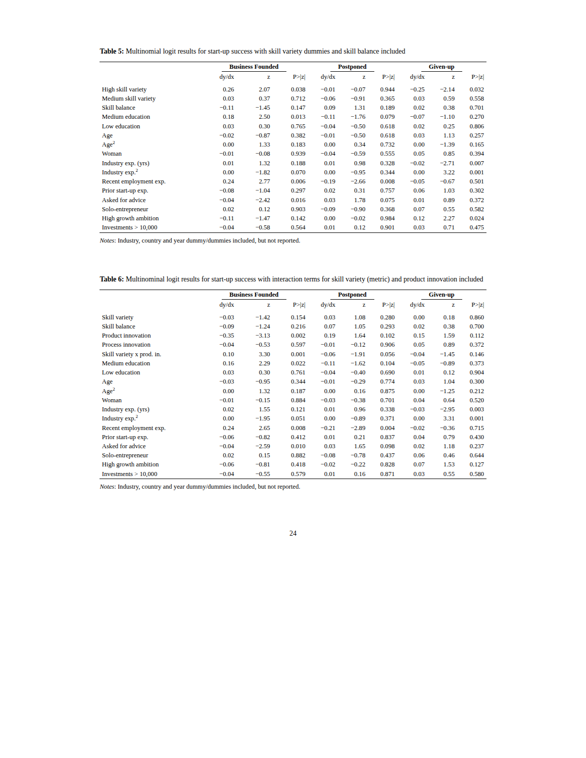Table 5: Multinomial logit results for start-up success with skill variety dummies and skill balance included
| | Business Founded | Postponed | Given-up |
| --- | --- | --- | --- |
| | dy/dx | z | P>/z/ | dy/dx | z | P>/z/ | dy/dx | z | P>/z/ |
| High skill variety | 0.26 | 2.07 | 0.038 | −0.01 | −0.07 | 0.944 | −0.25 | −2.14 | 0.032 |
| Medium skill variety | 0.03 | 0.37 | 0.712 | −0.06 | −0.91 | 0.365 | 0.03 | 0.59 | 0.558 |
| Skill balance | −0.11 | −1.45 | 0.147 | 0.09 | 1.31 | 0.189 | 0.02 | 0.38 | 0.701 |
| Medium education | 0.18 | 2.50 | 0.013 | −0.11 | −1.76 | 0.079 | −0.07 | −1.10 | 0.270 |
| Low education | 0.03 | 0.30 | 0.765 | −0.04 | −0.50 | 0.618 | 0.02 | 0.25 | 0.806 |
| Age | −0.02 | −0.87 | 0.382 | −0.01 | −0.50 | 0.618 | 0.03 | 1.13 | 0.257 |
| Age 2 | 0.00 | 1.33 | 0.183 | 0.00 | 0.34 | 0.732 | 0.00 | −1.39 | 0.165 |
| Woman | −0.01 | −0.08 | 0.939 | −0.04 | −0.59 | 0.555 | 0.05 | 0.85 | 0.394 |
| Industry exp. (yrs) | 0.01 | 1.32 | 0.188 | 0.01 | 0.98 | 0.328 | −0.02 | −2.71 | 0.007 |
| Industry exp. 2 | 0.00 | −1.82 | 0.070 | 0.00 | −0.95 | 0.344 | 0.00 | 3.22 | 0.001 |
| Recent employment exp. | 0.24 | 2.77 | 0.006 | −0.19 | −2.66 | 0.008 | −0.05 | −0.67 | 0.501 |
| Prior start-up exp. | −0.08 | −1.04 | 0.297 | 0.02 | 0.31 | 0.757 | 0.06 | 1.03 | 0.302 |
| Asked for advice | −0.04 | −2.42 | 0.016 | 0.03 | 1.78 | 0.075 | 0.01 | 0.89 | 0.372 |
| Solo-entrepreneur | 0.02 | 0.12 | 0.903 | −0.09 | −0.90 | 0.368 | 0.07 | 0.55 | 0.582 |
| High growth ambition | −0.11 | −1.47 | 0.142 | 0.00 | −0.02 | 0.984 | 0.12 | 2.27 | 0.024 |
| Investments > 10,000 | −0.04 | −0.58 | 0.564 | 0.01 | 0.12 | 0.901 | 0.03 | 0.71 | 0.475 |
Notes: Industry, country and year dummy/dummies included, but not reported.
Table 6: Multinominal logit results for start-up success with interaction terms for skill variety (metric) and product innovation included
| | Business Founded | Postponed | Given-up |
| --- | --- | --- | --- |
| | dy/dx | z | P>/z/ | dy/dx | z | P>/z/ | dy/dx | z | P>/z/ |
| Skill variety | −0.03 | −1.42 | 0.154 | 0.03 | 1.08 | 0.280 | 0.00 | 0.18 | 0.860 |
| Skill balance | −0.09 | −1.24 | 0.216 | 0.07 | 1.05 | 0.293 | 0.02 | 0.38 | 0.700 |
| Product innovation | −0.35 | −3.13 | 0.002 | 0.19 | 1.64 | 0.102 | 0.15 | 1.59 | 0.112 |
| Process innovation | −0.04 | −0.53 | 0.597 | −0.01 | −0.12 | 0.906 | 0.05 | 0.89 | 0.372 |
| Skill variety x prod. in. | 0.10 | 3.30 | 0.001 | −0.06 | −1.91 | 0.056 | −0.04 | −1.45 | 0.146 |
| Medium education | 0.16 | 2.29 | 0.022 | −0.11 | −1.62 | 0.104 | −0.05 | −0.89 | 0.373 |
| Low education | 0.03 | 0.30 | 0.761 | −0.04 | −0.40 | 0.690 | 0.01 | 0.12 | 0.904 |
| Age | −0.03 | −0.95 | 0.344 | −0.01 | −0.29 | 0.774 | 0.03 | 1.04 | 0.300 |
| Age 2 | 0.00 | 1.32 | 0.187 | 0.00 | 0.16 | 0.875 | 0.00 | −1.25 | 0.212 |
| Woman | −0.01 | −0.15 | 0.884 | −0.03 | −0.38 | 0.701 | 0.04 | 0.64 | 0.520 |
| Industry exp. (yrs) | 0.02 | 1.55 | 0.121 | 0.01 | 0.96 | 0.338 | −0.03 | −2.95 | 0.003 |
| Industry exp. 2 | 0.00 | −1.95 | 0.051 | 0.00 | −0.89 | 0.371 | 0.00 | 3.31 | 0.001 |
| Recent employment exp. | 0.24 | 2.65 | 0.008 | −0.21 | −2.89 | 0.004 | −0.02 | −0.36 | 0.715 |
| Prior start-up exp. | −0.06 | −0.82 | 0.412 | 0.01 | 0.21 | 0.837 | 0.04 | 0.79 | 0.430 |
| Asked for advice | −0.04 | −2.59 | 0.010 | 0.03 | 1.65 | 0.098 | 0.02 | 1.18 | 0.237 |
| Solo-entrepreneur | 0.02 | 0.15 | 0.882 | −0.08 | −0.78 | 0.437 | 0.06 | 0.46 | 0.644 |
| High growth ambition | −0.06 | −0.81 | 0.418 | −0.02 | −0.22 | 0.828 | 0.07 | 1.53 | 0.127 |
| Investments > 10,000 | −0.04 | −0.55 | 0.579 | 0.01 | 0.16 | 0.871 | 0.03 | 0.55 | 0.580 |
Notes: Industry, country and year dummy/dummies included, but not reported.
24